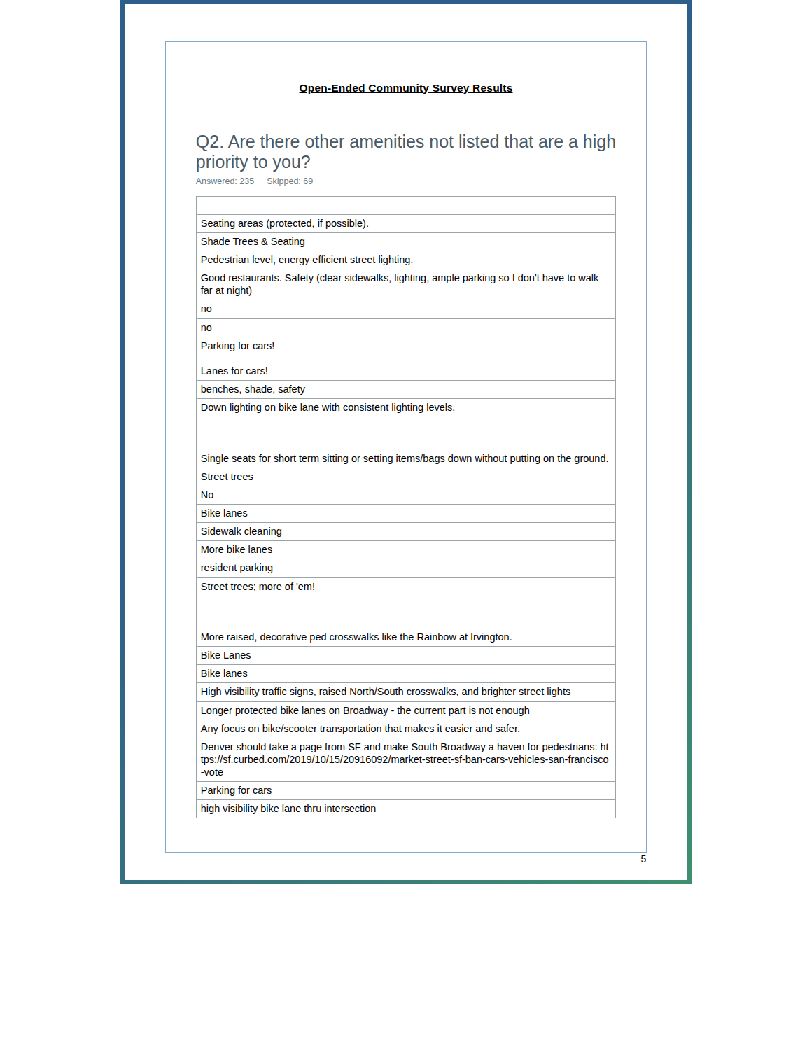Open-Ended Community Survey Results
Q2. Are there other amenities not listed that are a high priority to you?
Answered: 235 Skipped: 69
| Seating areas (protected, if possible). |
| Shade Trees & Seating |
| Pedestrian level, energy efficient street lighting. |
| Good restaurants. Safety (clear sidewalks, lighting, ample parking so I don't have to walk far at night) |
| no |
| no |
| Parking for cars! Lanes for cars! |
| benches, shade, safety |
| Down lighting on bike lane with consistent lighting levels. Single seats for short term sitting or setting items/bags down without putting on the ground. |
| Street trees |
| No |
| Bike lanes |
| Sidewalk cleaning |
| More bike lanes |
| resident parking |
| Street trees; more of 'em! More raised, decorative ped crosswalks like the Rainbow at Irvington. |
| Bike Lanes |
| Bike lanes |
| High visibility traffic signs, raised North/South crosswalks, and brighter street lights |
| Longer protected bike lanes on Broadway - the current part is not enough |
| Any focus on bike/scooter transportation that makes it easier and safer. |
| Denver should take a page from SF and make South Broadway a haven for pedestrians: https://sf.curbed.com/2019/10/15/20916092/market-street-sf-ban-cars-vehicles-san-francisco-vote |
| Parking for cars |
| high visibility bike lane thru intersection |
5